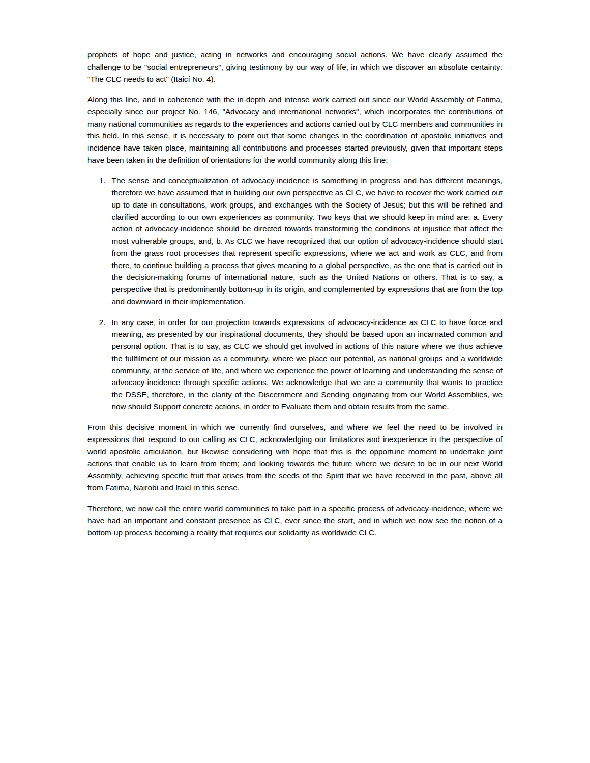prophets of hope and justice, acting in networks and encouraging social actions. We have clearly assumed the challenge to be "social entrepreneurs", giving testimony by our way of life, in which we discover an absolute certainty: "The CLC needs to act" (Itaicí No. 4).
Along this line, and in coherence with the in-depth and intense work carried out since our World Assembly of Fatima, especially since our project No. 146, "Advocacy and international networks", which incorporates the contributions of many national communities as regards to the experiences and actions carried out by CLC members and communities in this field. In this sense, it is necessary to point out that some changes in the coordination of apostolic initiatives and incidence have taken place, maintaining all contributions and processes started previously, given that important steps have been taken in the definition of orientations for the world community along this line:
The sense and conceptualization of advocacy-incidence is something in progress and has different meanings, therefore we have assumed that in building our own perspective as CLC, we have to recover the work carried out up to date in consultations, work groups, and exchanges with the Society of Jesus; but this will be refined and clarified according to our own experiences as community. Two keys that we should keep in mind are: a. Every action of advocacy-incidence should be directed towards transforming the conditions of injustice that affect the most vulnerable groups, and, b. As CLC we have recognized that our option of advocacy-incidence should start from the grass root processes that represent specific expressions, where we act and work as CLC, and from there, to continue building a process that gives meaning to a global perspective, as the one that is carried out in the decision-making forums of international nature, such as the United Nations or others. That is to say, a perspective that is predominantly bottom-up in its origin, and complemented by expressions that are from the top and downward in their implementation.
In any case, in order for our projection towards expressions of advocacy-incidence as CLC to have force and meaning, as presented by our inspirational documents, they should be based upon an incarnated common and personal option. That is to say, as CLC we should get involved in actions of this nature where we thus achieve the fullfilment of our mission as a community, where we place our potential, as national groups and a worldwide community, at the service of life, and where we experience the power of learning and understanding the sense of advocacy-incidence through specific actions. We acknowledge that we are a community that wants to practice the DSSE, therefore, in the clarity of the Discernment and Sending originating from our World Assemblies, we now should Support concrete actions, in order to Evaluate them and obtain results from the same.
From this decisive moment in which we currently find ourselves, and where we feel the need to be involved in expressions that respond to our calling as CLC, acknowledging our limitations and inexperience in the perspective of world apostolic articulation, but likewise considering with hope that this is the opportune moment to undertake joint actions that enable us to learn from them; and looking towards the future where we desire to be in our next World Assembly, achieving specific fruit that arises from the seeds of the Spirit that we have received in the past, above all from Fatima, Nairobi and Itaicí in this sense.
Therefore, we now call the entire world communities to take part in a specific process of advocacy-incidence, where we have had an important and constant presence as CLC, ever since the start, and in which we now see the notion of a bottom-up process becoming a reality that requires our solidarity as worldwide CLC.